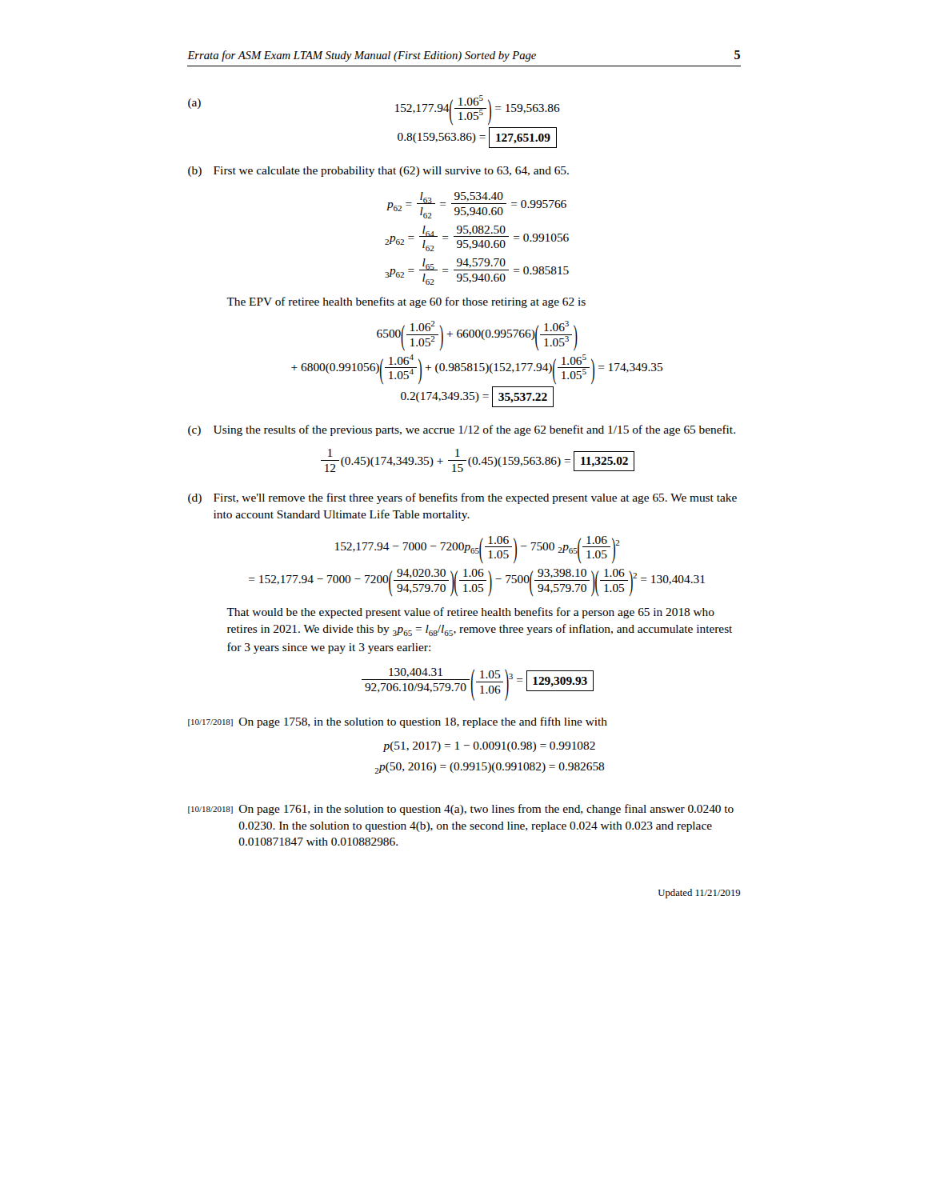Errata for ASM Exam LTAM Study Manual (First Edition) Sorted by Page 5
(a)
152,177.941.0651.055 = 159,563.86
0.8(159,563.86) = 127,651.09
(b) First we calculate the probability that (62) will survive to 63, 64, and 65.
p62 = l63 l62 = 95,534.4095,940.60 = 0.995766
2 p62 = l64 l62 = 95,082.5095,940.60 = 0.991056
3 p62 = l65 l62 = 94,579.7095,940.60 = 0.985815
The EPV of retiree health benefits at age 60 for those retiring at age 62 is
65001.0621.052 + 6600(0.995766)1.0631.053
+ 6800(0.991056)1.0641.054 + (0.985815)(152,177.94)1.0651.055 = 174,349.35
0.2(174,349.35) = 35,537.22
(c) Using the results of the previous parts, we accrue 1/12 of the age 62 benefit and 1/15 of the age 65 benefit.
112(0.45)(174,349.35) + 115(0.45)(159,563.86) = 11,325.02
(d) First, we'll remove the first three years of benefits from the expected present value at age 65. We must take into account Standard Ultimate Life Table mortality.
152,177.94 − 7000 − 7200p651.061.05 − 7500 2 p651.061.052
= 152,177.94 − 7000 − 720094,020.3094,579.701.061.05 − 750093,398.1094,579.701.061.052 = 130,404.31
That would be the expected present value of retiree health benefits for a person age 65 in 2018 who retires in 2021. We divide this by 3 p65 = l68/l65, remove three years of inflation, and accumulate interest for 3 years since we pay it 3 years earlier:
130,404.3192,706.10/94,579.701.051.063 = 129,309.93
[10/17/2018]
On page 1758, in the solution to question 18, replace the and fifth line with
p(51, 2017) = 1 − 0.0091(0.98) = 0.991082
2 p(50, 2016) = (0.9915)(0.991082) = 0.982658
[10/18/2018]
On page 1761, in the solution to question 4(a), two lines from the end, change final answer 0.0240 to 0.0230. In the solution to question 4(b), on the second line, replace 0.024 with 0.023 and replace 0.010871847 with 0.010882986.
Updated 11/21/2019